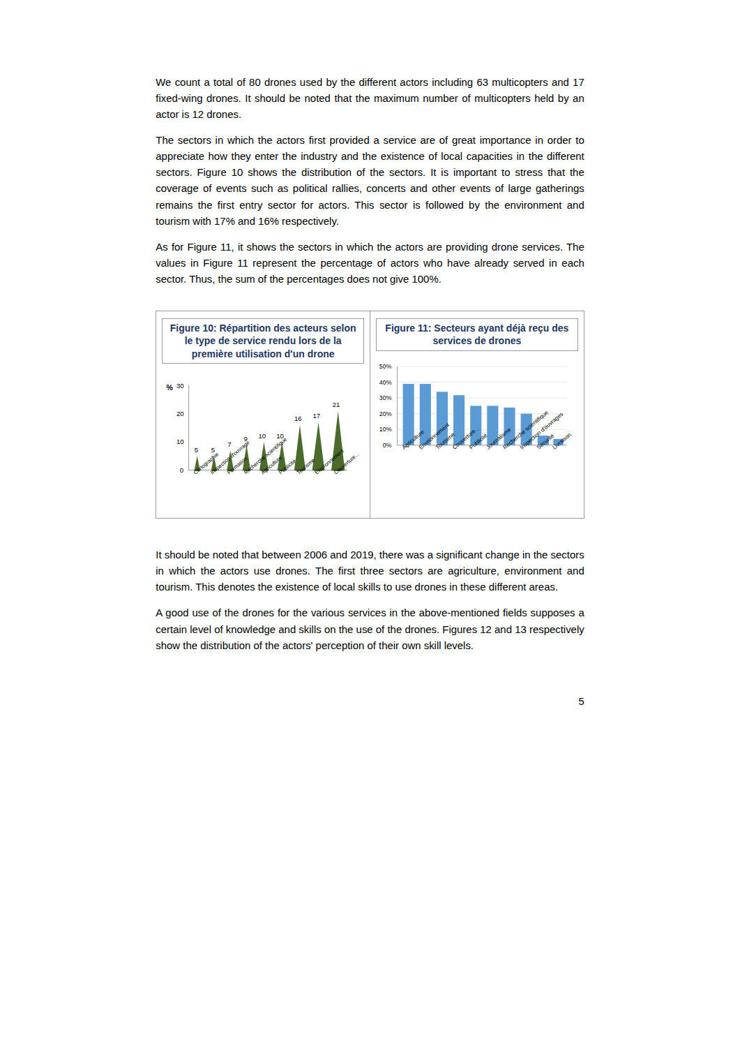We count a total of 80 drones used by the different actors including 63 multicopters and 17 fixed-wing drones. It should be noted that the maximum number of multicopters held by an actor is 12 drones.
The sectors in which the actors first provided a service are of great importance in order to appreciate how they enter the industry and the existence of local capacities in the different sectors. Figure 10 shows the distribution of the sectors. It is important to stress that the coverage of events such as political rallies, concerts and other events of large gatherings remains the first entry sector for actors. This sector is followed by the environment and tourism with 17% and 16% respectively.
As for Figure 11, it shows the sectors in which the actors are providing drone services. The values in Figure 11 represent the percentage of actors who have already served in each sector. Thus, the sum of the percentages does not give 100%.
Figure 10: Répartition des acteurs selon le type de service rendu lors de la première utilisation d'un drone
% 30 20 10 0 5 5 7 9 10 10 16 17 21 Cartographie Inspection d'ouvrage Formation Recherche scientifique Agriculture Publicité Tourisme Environnement Couverture...
Figure 11: Secteurs ayant déjà reçu des services de drones
50% 40% 30% 20% 10% 0% Agriculture Envrionnement Tourisme Couverture... Publicité Journalisme Recherche scientifique Inspection d'ouvrages Sécurité Livraison
It should be noted that between 2006 and 2019, there was a significant change in the sectors in which the actors use drones. The first three sectors are agriculture, environment and tourism. This denotes the existence of local skills to use drones in these different areas.
A good use of the drones for the various services in the above-mentioned fields supposes a certain level of knowledge and skills on the use of the drones. Figures 12 and 13 respectively show the distribution of the actors' perception of their own skill levels.
5